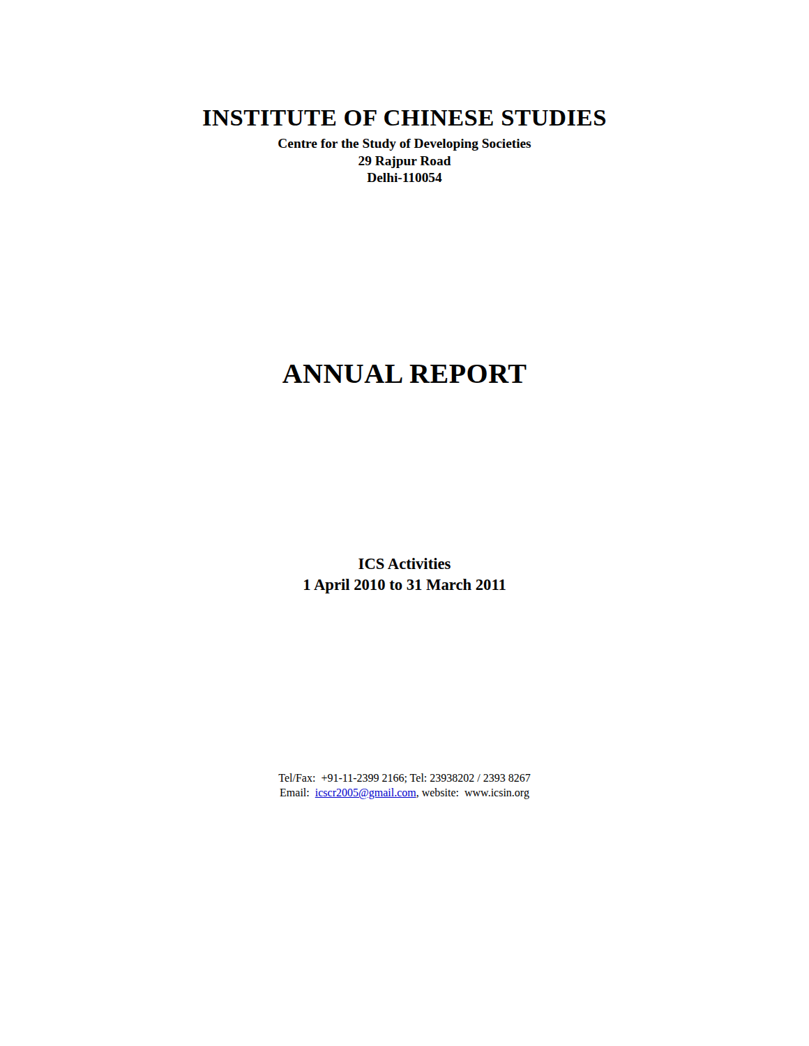INSTITUTE OF CHINESE STUDIES
Centre for the Study of Developing Societies
29 Rajpur Road
Delhi-110054
ANNUAL REPORT
ICS Activities
1 April 2010 to 31 March 2011
Tel/Fax: +91-11-2399 2166; Tel: 23938202 / 2393 8267
Email: icscr2005@gmail.com, website: www.icsin.org